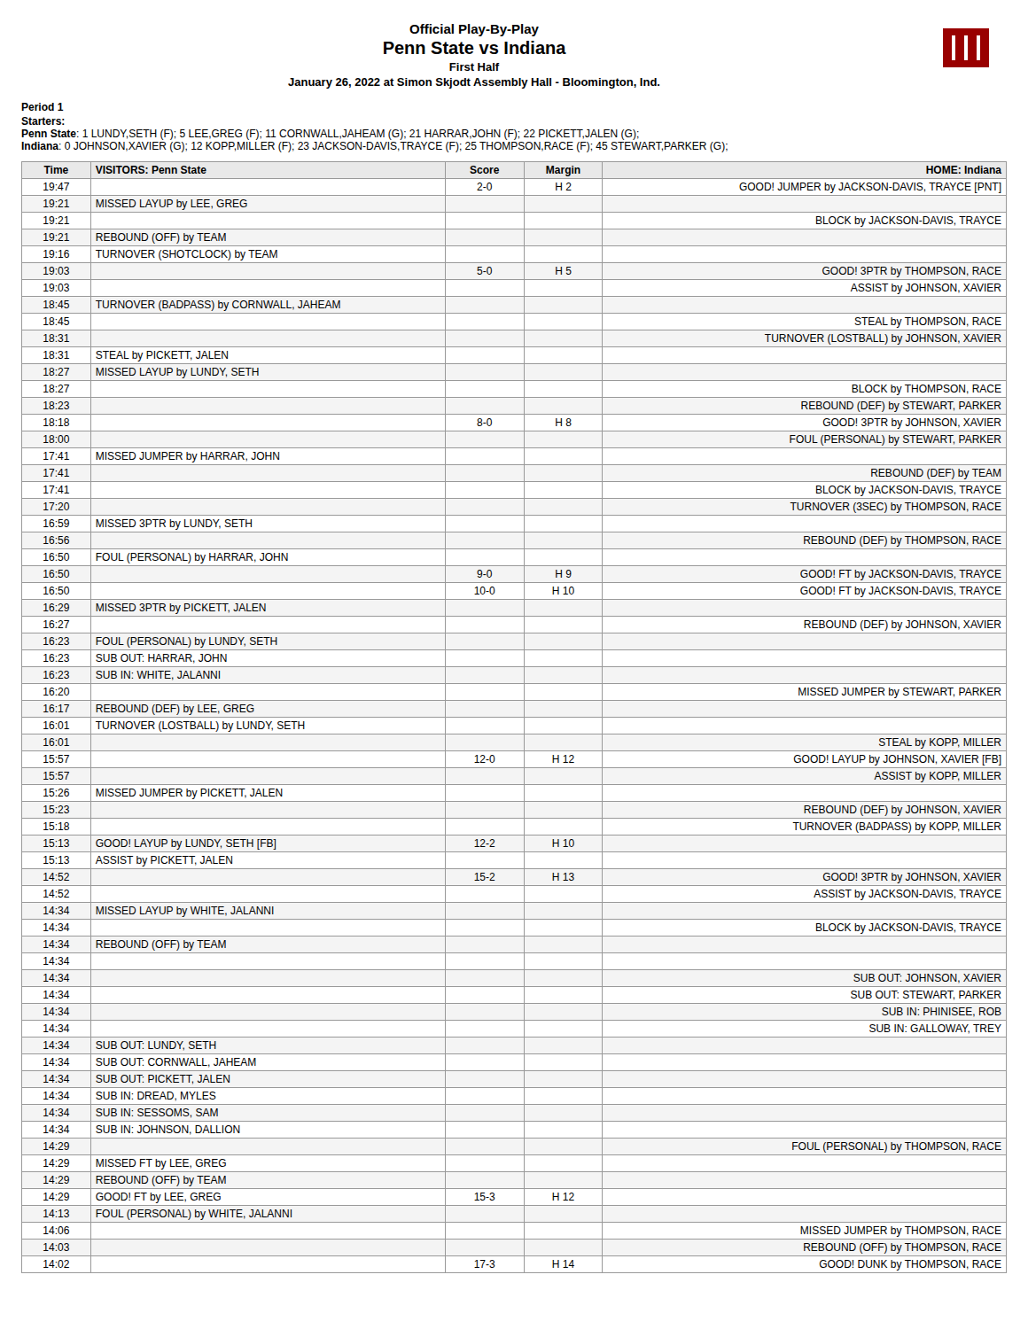Official Play-By-Play
Penn State vs Indiana
First Half
January 26, 2022 at Simon Skjodt Assembly Hall - Bloomington, Ind.
Period 1
Starters:
Penn State: 1 LUNDY,SETH (F); 5 LEE,GREG (F); 11 CORNWALL,JAHEAM (G); 21 HARRAR,JOHN (F); 22 PICKETT,JALEN (G);
Indiana: 0 JOHNSON,XAVIER (G); 12 KOPP,MILLER (F); 23 JACKSON-DAVIS,TRAYCE (F); 25 THOMPSON,RACE (F); 45 STEWART,PARKER (G);
| Time | VISITORS: Penn State | Score | Margin | HOME: Indiana |
| --- | --- | --- | --- | --- |
| 19:47 | | 2-0 | H 2 | GOOD! JUMPER by JACKSON-DAVIS, TRAYCE [PNT] |
| 19:21 | MISSED LAYUP by LEE, GREG | | | |
| 19:21 | | | | BLOCK by JACKSON-DAVIS, TRAYCE |
| 19:21 | REBOUND (OFF) by TEAM | | | |
| 19:16 | TURNOVER (SHOTCLOCK) by TEAM | | | |
| 19:03 | | 5-0 | H 5 | GOOD! 3PTR by THOMPSON, RACE |
| 19:03 | | | | ASSIST by JOHNSON, XAVIER |
| 18:45 | TURNOVER (BADPASS) by CORNWALL, JAHEAM | | | |
| 18:45 | | | | STEAL by THOMPSON, RACE |
| 18:31 | | | | TURNOVER (LOSTBALL) by JOHNSON, XAVIER |
| 18:31 | STEAL by PICKETT, JALEN | | | |
| 18:27 | MISSED LAYUP by LUNDY, SETH | | | |
| 18:27 | | | | BLOCK by THOMPSON, RACE |
| 18:23 | | | | REBOUND (DEF) by STEWART, PARKER |
| 18:18 | | 8-0 | H 8 | GOOD! 3PTR by JOHNSON, XAVIER |
| 18:00 | | | | FOUL (PERSONAL) by STEWART, PARKER |
| 17:41 | MISSED JUMPER by HARRAR, JOHN | | | |
| 17:41 | | | | REBOUND (DEF) by TEAM |
| 17:41 | | | | BLOCK by JACKSON-DAVIS, TRAYCE |
| 17:20 | | | | TURNOVER (3SEC) by THOMPSON, RACE |
| 16:59 | MISSED 3PTR by LUNDY, SETH | | | |
| 16:56 | | | | REBOUND (DEF) by THOMPSON, RACE |
| 16:50 | FOUL (PERSONAL) by HARRAR, JOHN | | | |
| 16:50 | | 9-0 | H 9 | GOOD! FT by JACKSON-DAVIS, TRAYCE |
| 16:50 | | 10-0 | H 10 | GOOD! FT by JACKSON-DAVIS, TRAYCE |
| 16:29 | MISSED 3PTR by PICKETT, JALEN | | | |
| 16:27 | | | | REBOUND (DEF) by JOHNSON, XAVIER |
| 16:23 | FOUL (PERSONAL) by LUNDY, SETH | | | |
| 16:23 | SUB OUT: HARRAR, JOHN | | | |
| 16:23 | SUB IN: WHITE, JALANNI | | | |
| 16:20 | | | | MISSED JUMPER by STEWART, PARKER |
| 16:17 | REBOUND (DEF) by LEE, GREG | | | |
| 16:01 | TURNOVER (LOSTBALL) by LUNDY, SETH | | | |
| 16:01 | | | | STEAL by KOPP, MILLER |
| 15:57 | | 12-0 | H 12 | GOOD! LAYUP by JOHNSON, XAVIER [FB] |
| 15:57 | | | | ASSIST by KOPP, MILLER |
| 15:26 | MISSED JUMPER by PICKETT, JALEN | | | |
| 15:23 | | | | REBOUND (DEF) by JOHNSON, XAVIER |
| 15:18 | | | | TURNOVER (BADPASS) by KOPP, MILLER |
| 15:13 | GOOD! LAYUP by LUNDY, SETH [FB] | 12-2 | H 10 | |
| 15:13 | ASSIST by PICKETT, JALEN | | | |
| 14:52 | | 15-2 | H 13 | GOOD! 3PTR by JOHNSON, XAVIER |
| 14:52 | | | | ASSIST by JACKSON-DAVIS, TRAYCE |
| 14:34 | MISSED LAYUP by WHITE, JALANNI | | | |
| 14:34 | | | | BLOCK by JACKSON-DAVIS, TRAYCE |
| 14:34 | REBOUND (OFF) by TEAM | | | |
| 14:34 | | | | |
| 14:34 | | | | SUB OUT: JOHNSON, XAVIER |
| 14:34 | | | | SUB OUT: STEWART, PARKER |
| 14:34 | | | | SUB IN: PHINISEE, ROB |
| 14:34 | | | | SUB IN: GALLOWAY, TREY |
| 14:34 | SUB OUT: LUNDY, SETH | | | |
| 14:34 | SUB OUT: CORNWALL, JAHEAM | | | |
| 14:34 | SUB OUT: PICKETT, JALEN | | | |
| 14:34 | SUB IN: DREAD, MYLES | | | |
| 14:34 | SUB IN: SESSOMS, SAM | | | |
| 14:34 | SUB IN: JOHNSON, DALLION | | | |
| 14:29 | | | | FOUL (PERSONAL) by THOMPSON, RACE |
| 14:29 | MISSED FT by LEE, GREG | | | |
| 14:29 | REBOUND (OFF) by TEAM | | | |
| 14:29 | GOOD! FT by LEE, GREG | 15-3 | H 12 | |
| 14:13 | FOUL (PERSONAL) by WHITE, JALANNI | | | |
| 14:06 | | | | MISSED JUMPER by THOMPSON, RACE |
| 14:03 | | | | REBOUND (OFF) by THOMPSON, RACE |
| 14:02 | | 17-3 | H 14 | GOOD! DUNK by THOMPSON, RACE |